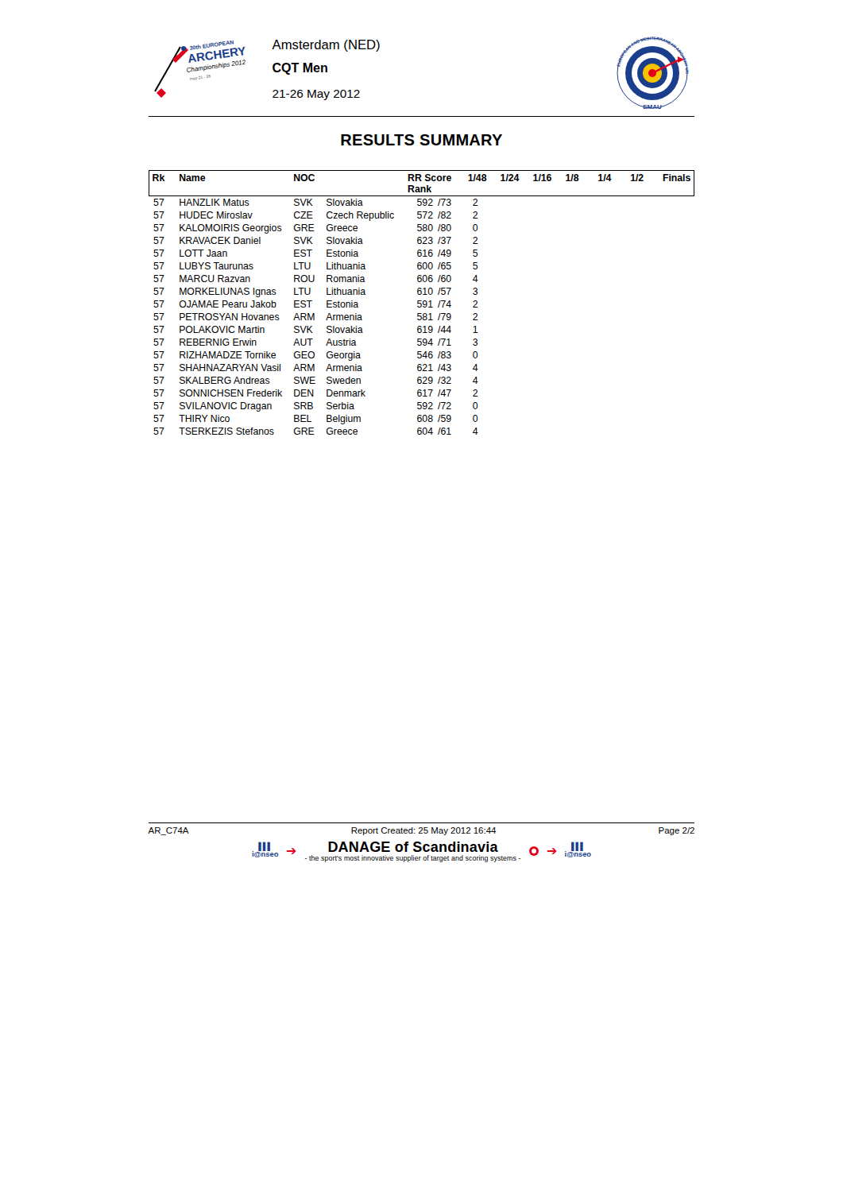30th EUROPEAN ARCHERY Championships 2012 may 21 - 26
Amsterdam (NED)
CQT Men
21-26 May 2012
EMAU EUROPEAN AND MEDITERRANEAN ARCHERY UNION
RESULTS SUMMARY
| Rk | Name | NOC | | RR Score Rank | 1/48 | 1/24 | 1/16 | 1/8 | 1/4 | 1/2 | Finals |
| --- | --- | --- | --- | --- | --- | --- | --- | --- | --- | --- | --- |
| 57 | HANZLIK Matus | SVK | Slovakia | 592 /73 | 2 | | | | | | |
| 57 | HUDEC Miroslav | CZE | Czech Republic | 572 /82 | 2 | | | | | | |
| 57 | KALOMOIRIS Georgios | GRE | Greece | 580 /80 | 0 | | | | | | |
| 57 | KRAVACEK Daniel | SVK | Slovakia | 623 /37 | 2 | | | | | | |
| 57 | LOTT Jaan | EST | Estonia | 616 /49 | 5 | | | | | | |
| 57 | LUBYS Taurunas | LTU | Lithuania | 600 /65 | 5 | | | | | | |
| 57 | MARCU Razvan | ROU | Romania | 606 /60 | 4 | | | | | | |
| 57 | MORKELIUNAS Ignas | LTU | Lithuania | 610 /57 | 3 | | | | | | |
| 57 | OJAMAE Pearu Jakob | EST | Estonia | 591 /74 | 2 | | | | | | |
| 57 | PETROSYAN Hovanes | ARM | Armenia | 581 /79 | 2 | | | | | | |
| 57 | POLAKOVIC Martin | SVK | Slovakia | 619 /44 | 1 | | | | | | |
| 57 | REBERNIG Erwin | AUT | Austria | 594 /71 | 3 | | | | | | |
| 57 | RIZHAMADZE Tornike | GEO | Georgia | 546 /83 | 0 | | | | | | |
| 57 | SHAHNAZARYAN Vasil | ARM | Armenia | 621 /43 | 4 | | | | | | |
| 57 | SKALBERG Andreas | SWE | Sweden | 629 /32 | 4 | | | | | | |
| 57 | SONNICHSEN Frederik | DEN | Denmark | 617 /47 | 2 | | | | | | |
| 57 | SVILANOVIC Dragan | SRB | Serbia | 592 /72 | 0 | | | | | | |
| 57 | THIRY Nico | BEL | Belgium | 608 /59 | 0 | | | | | | |
| 57 | TSERKEZIS Stefanos | GRE | Greece | 604 /61 | 4 | | | | | | |
AR_C74A
Report Created: 25 May 2012 16:44
Page 2/2
▌▌▌ i@nseo
➔
DANAGE of Scandinavia
- the sport's most innovative supplier of target and scoring systems -
➔
▌▌▌ i@nseo